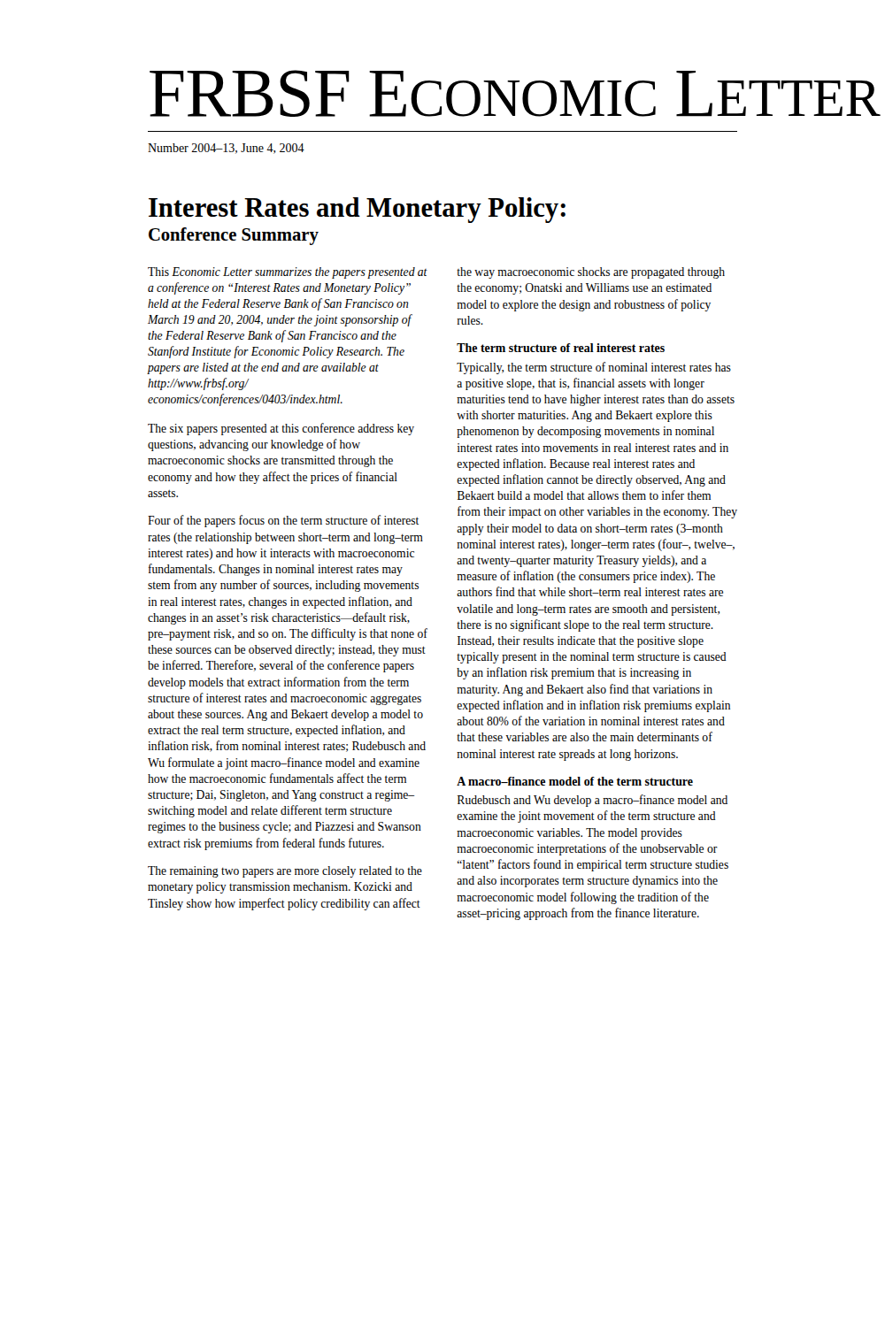FRBSF ECONOMIC LETTER
Number 2004–13, June 4, 2004
Interest Rates and Monetary Policy:
Conference Summary
This Economic Letter summarizes the papers presented at a conference on “Interest Rates and Monetary Policy” held at the Federal Reserve Bank of San Francisco on March 19 and 20, 2004, under the joint sponsorship of the Federal Reserve Bank of San Francisco and the Stanford Institute for Economic Policy Research. The papers are listed at the end and are available at http://www.frbsf.org/ economics/conferences/0403/index.html.
The six papers presented at this conference address key questions, advancing our knowledge of how macroeconomic shocks are transmitted through the economy and how they affect the prices of financial assets.
Four of the papers focus on the term structure of interest rates (the relationship between short–term and long–term interest rates) and how it interacts with macroeconomic fundamentals. Changes in nominal interest rates may stem from any number of sources, including movements in real interest rates, changes in expected inflation, and changes in an asset’s risk characteristics—default risk, pre–payment risk, and so on. The difficulty is that none of these sources can be observed directly; instead, they must be inferred. Therefore, several of the conference papers develop models that extract information from the term structure of interest rates and macroeconomic aggregates about these sources. Ang and Bekaert develop a model to extract the real term structure, expected inflation, and inflation risk, from nominal interest rates; Rudebusch and Wu formulate a joint macro–finance model and examine how the macroeconomic fundamentals affect the term structure; Dai, Singleton, and Yang construct a regime–switching model and relate different term structure regimes to the business cycle; and Piazzesi and Swanson extract risk premiums from federal funds futures.
The remaining two papers are more closely related to the monetary policy transmission mechanism. Kozicki and Tinsley show how imperfect policy credibility can affect the way macroeconomic shocks are propagated through the economy; Onatski and Williams use an estimated model to explore the design and robustness of policy rules.
The term structure of real interest rates
Typically, the term structure of nominal interest rates has a positive slope, that is, financial assets with longer maturities tend to have higher interest rates than do assets with shorter maturities. Ang and Bekaert explore this phenomenon by decomposing movements in nominal interest rates into movements in real interest rates and in expected inflation. Because real interest rates and expected inflation cannot be directly observed, Ang and Bekaert build a model that allows them to infer them from their impact on other variables in the economy. They apply their model to data on short–term rates (3–month nominal interest rates), longer–term rates (four–, twelve–, and twenty–quarter maturity Treasury yields), and a measure of inflation (the consumers price index). The authors find that while short–term real interest rates are volatile and long–term rates are smooth and persistent, there is no significant slope to the real term structure. Instead, their results indicate that the positive slope typically present in the nominal term structure is caused by an inflation risk premium that is increasing in maturity. Ang and Bekaert also find that variations in expected inflation and in inflation risk premiums explain about 80% of the variation in nominal interest rates and that these variables are also the main determinants of nominal interest rate spreads at long horizons.
A macro–finance model of the term structure
Rudebusch and Wu develop a macro–finance model and examine the joint movement of the term structure and macroeconomic variables. The model provides macroeconomic interpretations of the unobservable or “latent” factors found in empirical term structure studies and also incorporates term structure dynamics into the macroeconomic model following the tradition of the asset–pricing approach from the finance literature.